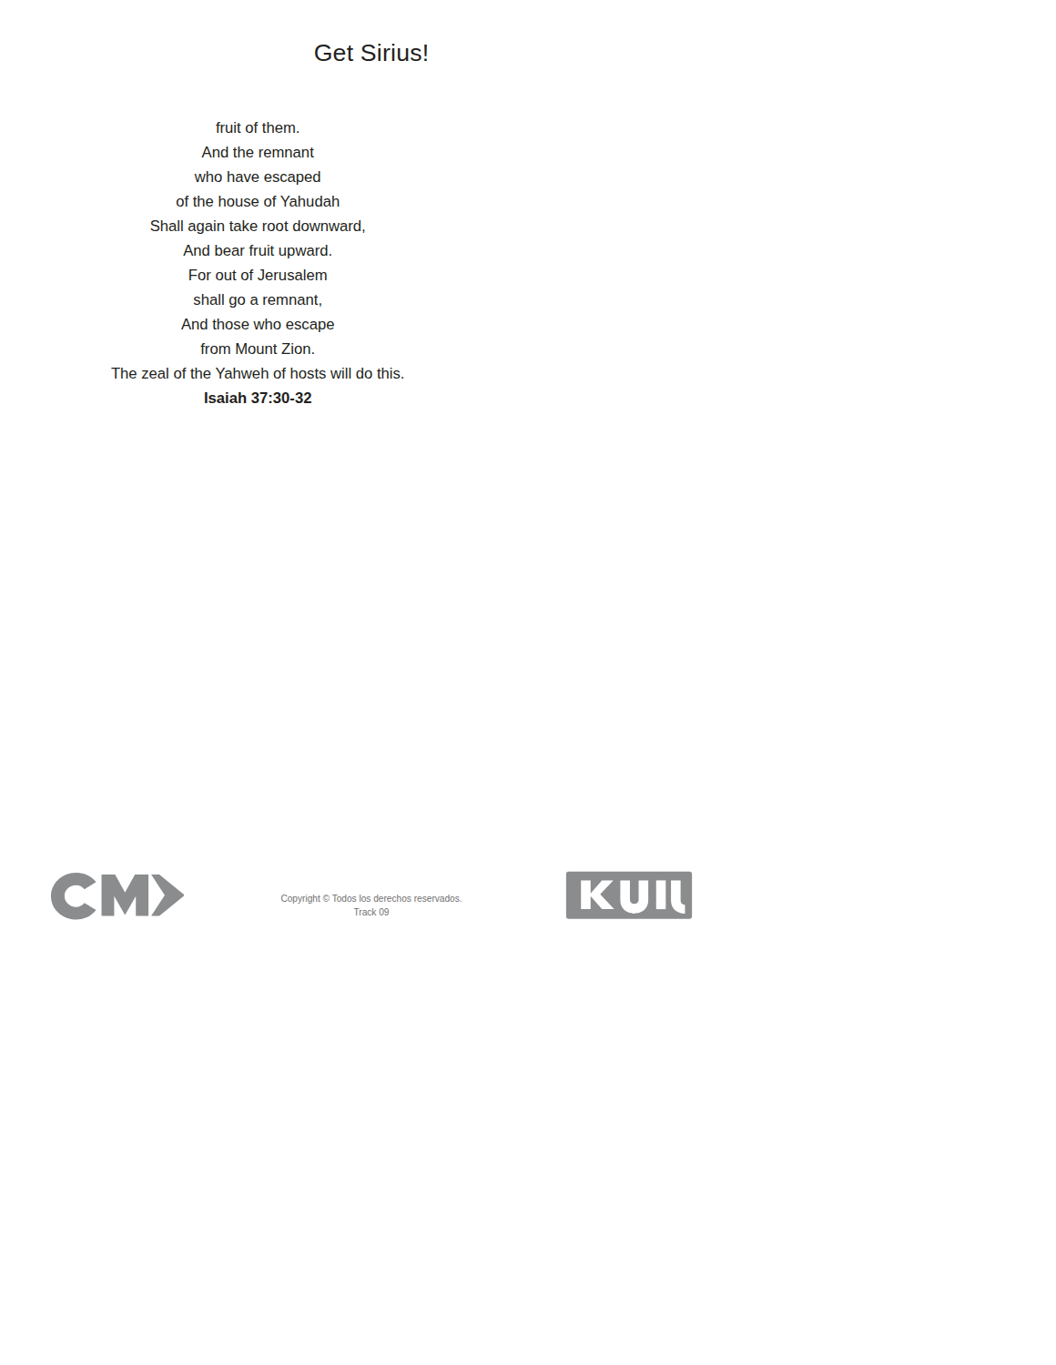Get Sirius!
fruit of them.
And the remnant
who have escaped
of the house of Yahudah
Shall again take root downward,
And bear fruit upward.
For out of Jerusalem
shall go a remnant,
And those who escape
from Mount Zion.
The zeal of the Yahweh of hosts will do this.
Isaiah 37:30-32
Copyright © Todos los derechos reservados.
Track 09
KORESH